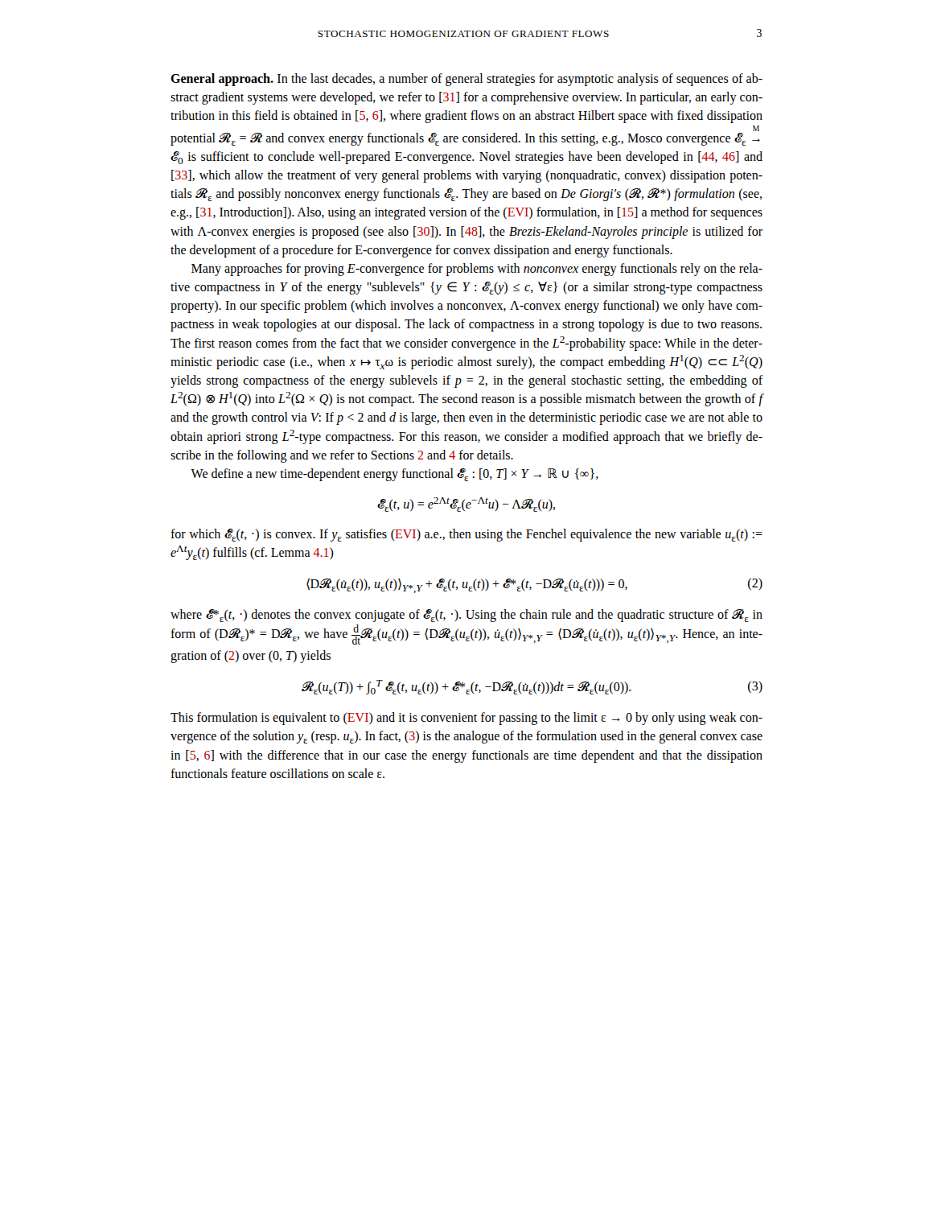STOCHASTIC HOMOGENIZATION OF GRADIENT FLOWS 3
General approach. In the last decades, a number of general strategies for asymptotic analysis of sequences of abstract gradient systems were developed, we refer to [31] for a comprehensive overview. In particular, an early contribution in this field is obtained in [5, 6], where gradient flows on an abstract Hilbert space with fixed dissipation potential 𝓡ε = 𝓡 and convex energy functionals 𝓔ε are considered. In this setting, e.g., Mosco convergence 𝓔ε M→ 𝓔0 is sufficient to conclude well-prepared E-convergence. Novel strategies have been developed in [44, 46] and [33], which allow the treatment of very general problems with varying (nonquadratic, convex) dissipation potentials 𝓡ε and possibly nonconvex energy functionals 𝓔ε. They are based on De Giorgi's (𝓡, 𝓡*) formulation (see, e.g., [31, Introduction]). Also, using an integrated version of the (EVI) formulation, in [15] a method for sequences with Λ-convex energies is proposed (see also [30]). In [48], the Brezis-Ekeland-Nayroles principle is utilized for the development of a procedure for E-convergence for convex dissipation and energy functionals.
Many approaches for proving E-convergence for problems with nonconvex energy functionals rely on the relative compactness in Y of the energy "sublevels" {y ∈ Y : 𝓔ε(y) ≤ c, ∀ε} (or a similar strong-type compactness property). In our specific problem (which involves a nonconvex, Λ-convex energy functional) we only have compactness in weak topologies at our disposal. The lack of compactness in a strong topology is due to two reasons. The first reason comes from the fact that we consider convergence in the L2-probability space: While in the deterministic periodic case (i.e., when x ↦ τxω is periodic almost surely), the compact embedding H1(Q) ⊂⊂ L2(Q) yields strong compactness of the energy sublevels if p = 2, in the general stochastic setting, the embedding of L2(Ω) ⊗ H1(Q) into L2(Ω × Q) is not compact. The second reason is a possible mismatch between the growth of f and the growth control via V: If p < 2 and d is large, then even in the deterministic periodic case we are not able to obtain apriori strong L2-type compactness. For this reason, we consider a modified approach that we briefly describe in the following and we refer to Sections 2 and 4 for details.
We define a new time-dependent energy functional 𝓔̃ε : [0, T] × Y → ℝ ∪ {∞},
𝓔̃ε(t, u) = e2Λt𝓔ε(e−Λtu) − Λ𝓡ε(u),
for which 𝓔̃ε(t, ·) is convex. If yε satisfies (EVI) a.e., then using the Fenchel equivalence the new variable uε(t) := eΛtyε(t) fulfills (cf. Lemma 4.1)
⟨D𝓡ε(u̇ε(t)), uε(t)⟩Y*,Y + 𝓔̃ε(t, uε(t)) + 𝓔̃*ε(t, −D𝓡ε(u̇ε(t))) = 0, (2)
where 𝓔̃*ε(t, ·) denotes the convex conjugate of 𝓔̃ε(t, ·). Using the chain rule and the quadratic structure of 𝓡ε in form of (D𝓡ε)* = D𝓡ε, we have ddt 𝓡ε(uε(t)) = ⟨D𝓡ε(uε(t)), u̇ε(t)⟩Y*,Y = ⟨D𝓡ε(u̇ε(t)), uε(t)⟩Y*,Y. Hence, an integration of (2) over (0, T) yields
𝓡ε(uε(T)) + ∫0T 𝓔̃ε(t, uε(t)) + 𝓔̃*ε(t, −D𝓡ε(u̇ε(t)))dt = 𝓡ε(uε(0)). (3)
This formulation is equivalent to (EVI) and it is convenient for passing to the limit ε → 0 by only using weak convergence of the solution yε (resp. uε). In fact, (3) is the analogue of the formulation used in the general convex case in [5, 6] with the difference that in our case the energy functionals are time dependent and that the dissipation functionals feature oscillations on scale ε.